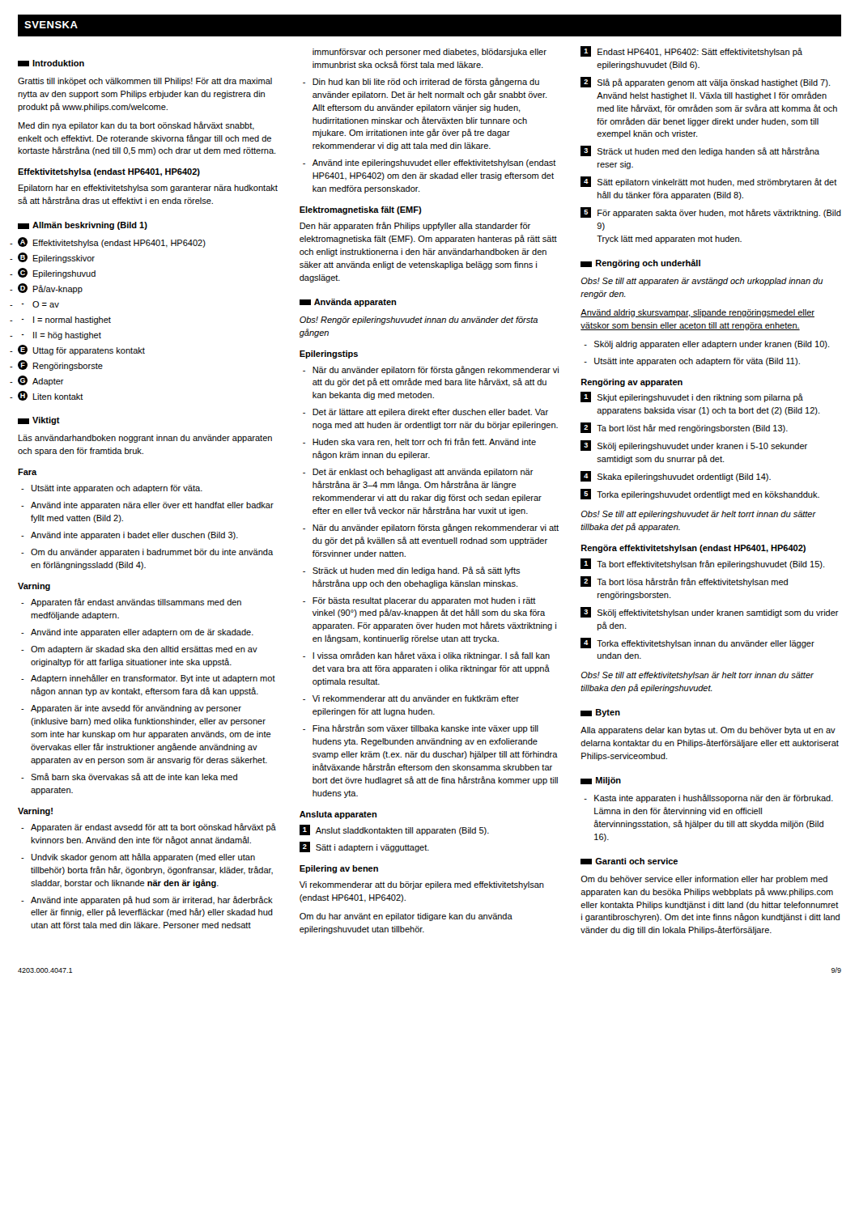SVENSKA
Introduktion
Grattis till inköpet och välkommen till Philips! För att dra maximal nytta av den support som Philips erbjuder kan du registrera din produkt på www.philips.com/welcome.
Med din nya epilator kan du ta bort oönskad hårväxt snabbt, enkelt och effektivt. De roterande skivorna fångar till och med de kortaste hårstråna (ned till 0,5 mm) och drar ut dem med rötterna.
Effektivitetshylsa (endast HP6401, HP6402)
Epilatorn har en effektivitetshylsa som garanterar nära hudkontakt så att hårstråna dras ut effektivt i en enda rörelse.
Allmän beskrivning (Bild 1)
AEffektivitetshylsa (endast HP6401, HP6402)
BEpileringsskivor
CEpileringshuvud
DPå/av-knapp
O = av
I = normal hastighet
II = hög hastighet
EUttag för apparatens kontakt
FRengöringsborste
GAdapter
HLiten kontakt
Viktigt
Läs användarhandboken noggrant innan du använder apparaten och spara den för framtida bruk.
Fara
Utsätt inte apparaten och adaptern för väta.
Använd inte apparaten nära eller över ett handfat eller badkar fyllt med vatten (Bild 2).
Använd inte apparaten i badet eller duschen (Bild 3).
Om du använder apparaten i badrummet bör du inte använda en förlängningssladd (Bild 4).
Varning
Apparaten får endast användas tillsammans med den medföljande adaptern.
Använd inte apparaten eller adaptern om de är skadade.
Om adaptern är skadad ska den alltid ersättas med en av originaltyp för att farliga situationer inte ska uppstå.
Adaptern innehåller en transformator. Byt inte ut adaptern mot någon annan typ av kontakt, eftersom fara då kan uppstå.
Apparaten är inte avsedd för användning av personer (inklusive barn) med olika funktionshinder, eller av personer som inte har kunskap om hur apparaten används, om de inte övervakas eller får instruktioner angående användning av apparaten av en person som är ansvarig för deras säkerhet.
Små barn ska övervakas så att de inte kan leka med apparaten.
Varning!
Apparaten är endast avsedd för att ta bort oönskad hårväxt på kvinnors ben. Använd den inte för något annat ändamål.
Undvik skador genom att hålla apparaten (med eller utan tillbehör) borta från hår, ögonbryn, ögonfransar, kläder, trådar, sladdar, borstar och liknande när den är igång.
Använd inte apparaten på hud som är irriterad, har åderbråck eller är finnig, eller på leverfläckar (med hår) eller skadad hud utan att först tala med din läkare. Personer med nedsatt immunförsvar och personer med diabetes, blödarsjuka eller immunbrist ska också först tala med läkare.
Din hud kan bli lite röd och irriterad de första gångerna du använder epilatorn. Det är helt normalt och går snabbt över. Allt eftersom du använder epilatorn vänjer sig huden, hudirritationen minskar och återväxten blir tunnare och mjukare. Om irritationen inte går över på tre dagar rekommenderar vi dig att tala med din läkare.
Använd inte epileringshuvudet eller effektivitetshylsan (endast HP6401, HP6402) om den är skadad eller trasig eftersom det kan medföra personskador.
Elektromagnetiska fält (EMF)
Den här apparaten från Philips uppfyller alla standarder för elektromagnetiska fält (EMF). Om apparaten hanteras på rätt sätt och enligt instruktionerna i den här användarhandboken är den säker att använda enligt de vetenskapliga belägg som finns i dagsläget.
Använda apparaten
Obs! Rengör epileringshuvudet innan du använder det första gången
Epileringstips
När du använder epilatorn för första gången rekommenderar vi att du gör det på ett område med bara lite hårväxt, så att du kan bekanta dig med metoden.
Det är lättare att epilera direkt efter duschen eller badet. Var noga med att huden är ordentligt torr när du börjar epileringen.
Huden ska vara ren, helt torr och fri från fett. Använd inte någon kräm innan du epilerar.
Det är enklast och behagligast att använda epilatorn när hårstråna är 3–4 mm långa. Om hårstråna är längre rekommenderar vi att du rakar dig först och sedan epilerar efter en eller två veckor när hårstråna har vuxit ut igen.
När du använder epilatorn första gången rekommenderar vi att du gör det på kvällen så att eventuell rodnad som uppträder försvinner under natten.
Sträck ut huden med din lediga hand. På så sätt lyfts hårstråna upp och den obehagliga känslan minskas.
För bästa resultat placerar du apparaten mot huden i rätt vinkel (90°) med på/av-knappen åt det håll som du ska föra apparaten. För apparaten över huden mot hårets växtriktning i en långsam, kontinuerlig rörelse utan att trycka.
I vissa områden kan håret växa i olika riktningar. I så fall kan det vara bra att föra apparaten i olika riktningar för att uppnå optimala resultat.
Vi rekommenderar att du använder en fuktkräm efter epileringen för att lugna huden.
Fina hårstrån som växer tillbaka kanske inte växer upp till hudens yta. Regelbunden användning av en exfolierande svamp eller kräm (t.ex. när du duschar) hjälper till att förhindra inåtväxande hårstrån eftersom den skonsamma skrubben tar bort det övre hudlagret så att de fina hårstråna kommer upp till hudens yta.
Ansluta apparaten
Anslut sladdkontakten till apparaten (Bild 5).
Sätt i adaptern i vägguttaget.
Epilering av benen
Vi rekommenderar att du börjar epilera med effektivitetshylsan (endast HP6401, HP6402).
Om du har använt en epilator tidigare kan du använda epileringshuvudet utan tillbehör.
Endast HP6401, HP6402: Sätt effektivitetshylsan på epileringshuvudet (Bild 6).
Slå på apparaten genom att välja önskad hastighet (Bild 7).
Använd helst hastighet II. Växla till hastighet I för områden med lite hårväxt, för områden som är svåra att komma åt och för områden där benet ligger direkt under huden, som till exempel knän och vrister.
Sträck ut huden med den lediga handen så att hårstråna reser sig.
Sätt epilatorn vinkelrätt mot huden, med strömbrytaren åt det håll du tänker föra apparaten (Bild 8).
För apparaten sakta över huden, mot hårets växtriktning. (Bild 9)
Tryck lätt med apparaten mot huden.
Rengöring och underhåll
Obs! Se till att apparaten är avstängd och urkopplad innan du rengör den.
Använd aldrig skursvampar, slipande rengöringsmedel eller vätskor som bensin eller aceton till att rengöra enheten.
Skölj aldrig apparaten eller adaptern under kranen (Bild 10).
Utsätt inte apparaten och adaptern för väta (Bild 11).
Rengöring av apparaten
Skjut epileringshuvudet i den riktning som pilarna på apparatens baksida visar (1) och ta bort det (2) (Bild 12).
Ta bort löst hår med rengöringsborsten (Bild 13).
Skölj epileringshuvudet under kranen i 5-10 sekunder samtidigt som du snurrar på det.
Skaka epileringshuvudet ordentligt (Bild 14).
Torka epileringshuvudet ordentligt med en kökshandduk.
Obs! Se till att epileringshuvudet är helt torrt innan du sätter tillbaka det på apparaten.
Rengöra effektivitetshylsan (endast HP6401, HP6402)
Ta bort effektivitetshylsan från epileringshuvudet (Bild 15).
Ta bort lösa hårstrån från effektivitetshylsan med rengöringsborsten.
Skölj effektivitetshylsan under kranen samtidigt som du vrider på den.
Torka effektivitetshylsan innan du använder eller lägger undan den.
Obs! Se till att effektivitetshylsan är helt torr innan du sätter tillbaka den på epileringshuvudet.
Byten
Alla apparatens delar kan bytas ut. Om du behöver byta ut en av delarna kontaktar du en Philips-återförsäljare eller ett auktoriserat Philips-serviceombud.
Miljön
Kasta inte apparaten i hushållssoporna när den är förbrukad. Lämna in den för återvinning vid en officiell återvinningsstation, så hjälper du till att skydda miljön (Bild 16).
Garanti och service
Om du behöver service eller information eller har problem med apparaten kan du besöka Philips webbplats på www.philips.com eller kontakta Philips kundtjänst i ditt land (du hittar telefonnumret i garantibroschyren). Om det inte finns någon kundtjänst i ditt land vänder du dig till din lokala Philips-återförsäljare.
4203.000.4047.1 9/9